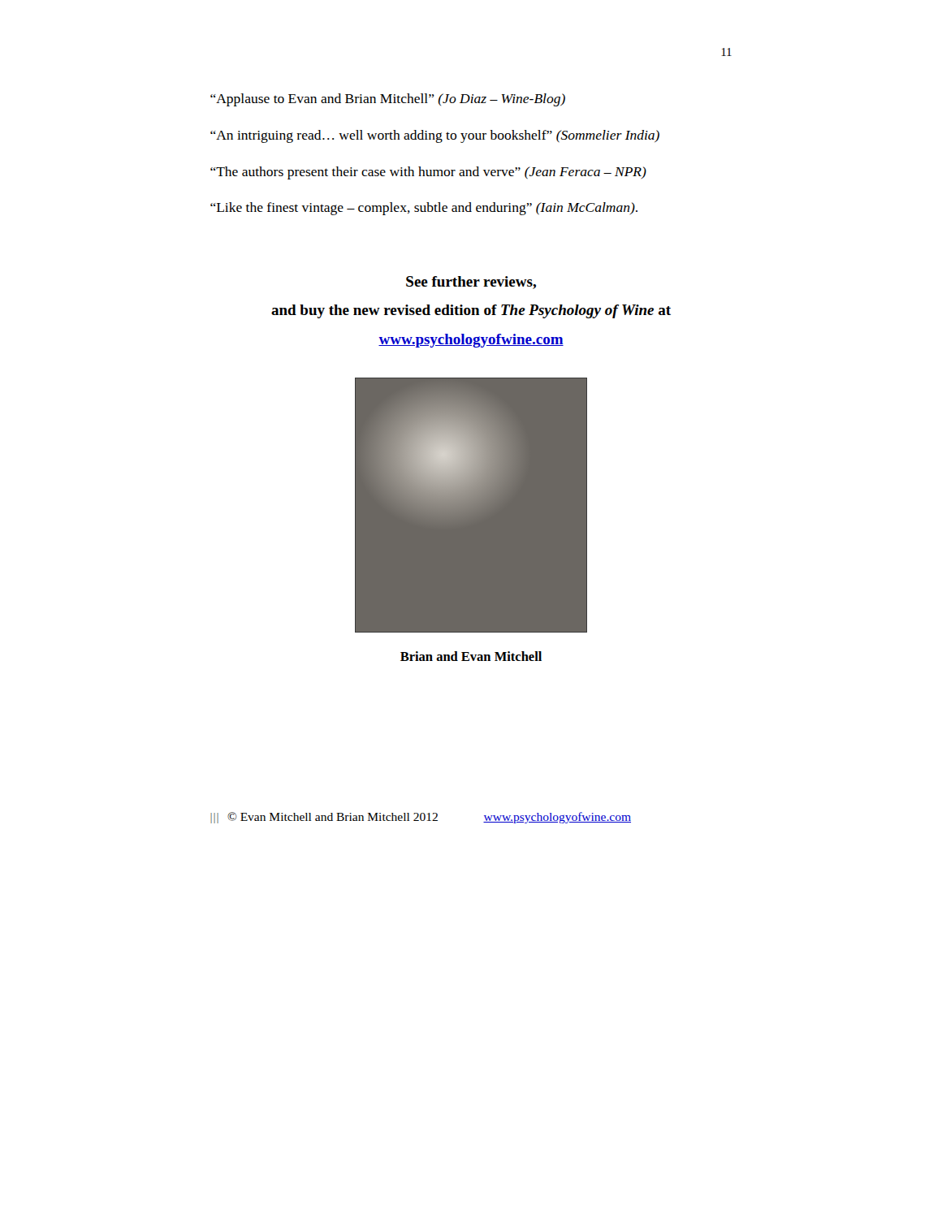11
“Applause to Evan and Brian Mitchell” (Jo Diaz – Wine-Blog)
“An intriguing read… well worth adding to your bookshelf” (Sommelier India)
“The authors present their case with humor and verve” (Jean Feraca – NPR)
“Like the finest vintage – complex, subtle and enduring” (Iain McCalman).
See further reviews,
and buy the new revised edition of The Psychology of Wine at
www.psychologyofwine.com
Brian and Evan Mitchell
||| © Evan Mitchell and Brian Mitchell 2012 www.psychologyofwine.com